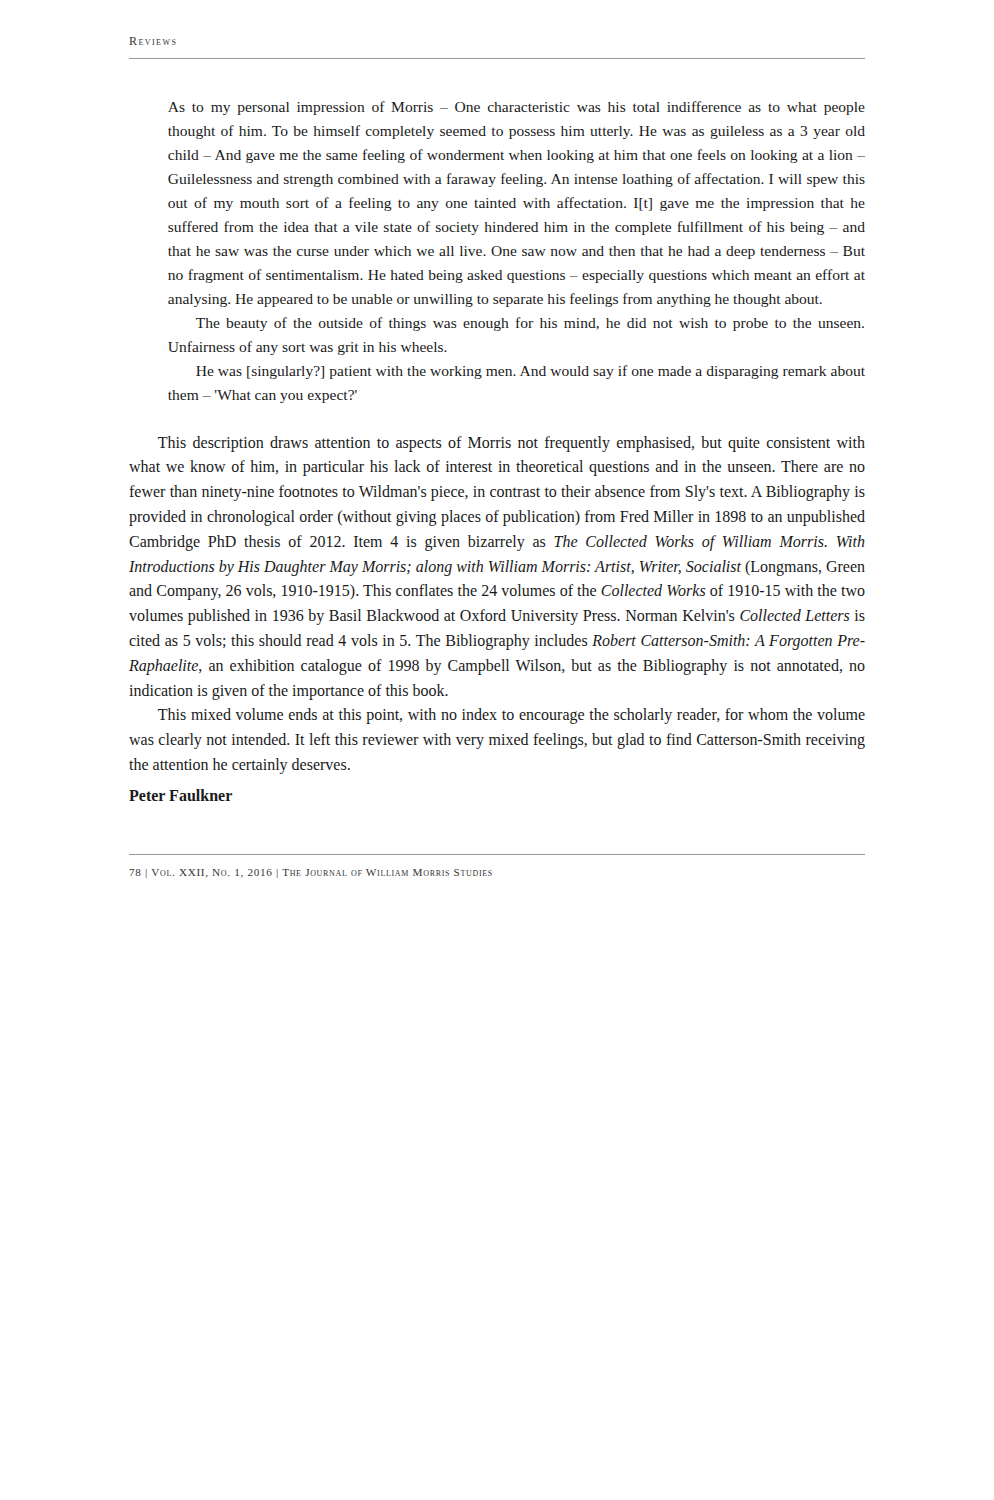Reviews
As to my personal impression of Morris – One characteristic was his total indifference as to what people thought of him. To be himself completely seemed to possess him utterly. He was as guileless as a 3 year old child – And gave me the same feeling of wonderment when looking at him that one feels on looking at a lion – Guilelessness and strength combined with a faraway feeling. An intense loathing of affectation. I will spew this out of my mouth sort of a feeling to any one tainted with affectation. I[t] gave me the impression that he suffered from the idea that a vile state of society hindered him in the complete fulfillment of his being – and that he saw was the curse under which we all live. One saw now and then that he had a deep tenderness – But no fragment of sentimentalism. He hated being asked questions – especially questions which meant an effort at analysing. He appeared to be unable or unwilling to separate his feelings from anything he thought about.
The beauty of the outside of things was enough for his mind, he did not wish to probe to the unseen. Unfairness of any sort was grit in his wheels.
He was [singularly?] patient with the working men. And would say if one made a disparaging remark about them – 'What can you expect?'
This description draws attention to aspects of Morris not frequently emphasised, but quite consistent with what we know of him, in particular his lack of interest in theoretical questions and in the unseen. There are no fewer than ninety-nine footnotes to Wildman's piece, in contrast to their absence from Sly's text. A Bibliography is provided in chronological order (without giving places of publication) from Fred Miller in 1898 to an unpublished Cambridge PhD thesis of 2012. Item 4 is given bizarrely as The Collected Works of William Morris. With Introductions by His Daughter May Morris; along with William Morris: Artist, Writer, Socialist (Longmans, Green and Company, 26 vols, 1910-1915). This conflates the 24 volumes of the Collected Works of 1910-15 with the two volumes published in 1936 by Basil Blackwood at Oxford University Press. Norman Kelvin's Collected Letters is cited as 5 vols; this should read 4 vols in 5. The Bibliography includes Robert Catterson-Smith: A Forgotten Pre-Raphaelite, an exhibition catalogue of 1998 by Campbell Wilson, but as the Bibliography is not annotated, no indication is given of the importance of this book.
This mixed volume ends at this point, with no index to encourage the scholarly reader, for whom the volume was clearly not intended. It left this reviewer with very mixed feelings, but glad to find Catterson-Smith receiving the attention he certainly deserves.
Peter Faulkner
78 | Vol. XXII, No. 1, 2016 | The Journal of William Morris Studies